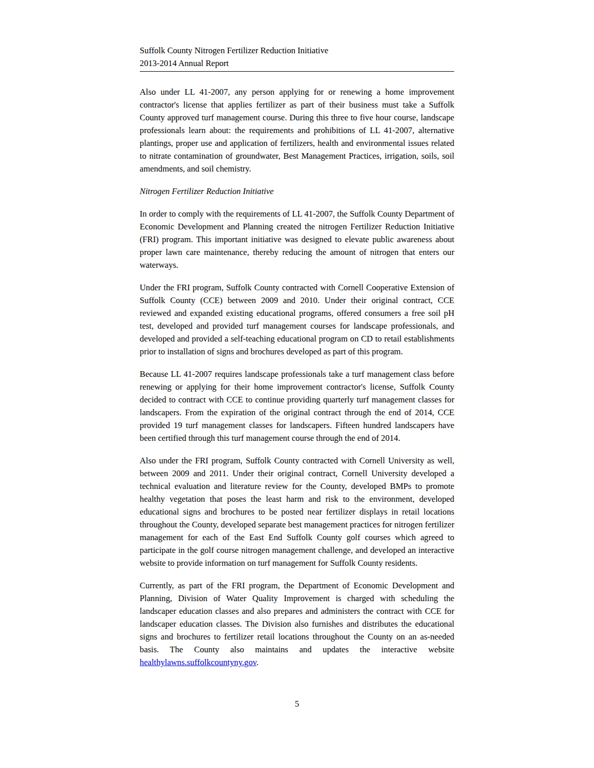Suffolk County Nitrogen Fertilizer Reduction Initiative 2013-2014 Annual Report
Also under LL 41-2007, any person applying for or renewing a home improvement contractor's license that applies fertilizer as part of their business must take a Suffolk County approved turf management course. During this three to five hour course, landscape professionals learn about: the requirements and prohibitions of LL 41-2007, alternative plantings, proper use and application of fertilizers, health and environmental issues related to nitrate contamination of groundwater, Best Management Practices, irrigation, soils, soil amendments, and soil chemistry.
Nitrogen Fertilizer Reduction Initiative
In order to comply with the requirements of LL 41-2007, the Suffolk County Department of Economic Development and Planning created the nitrogen Fertilizer Reduction Initiative (FRI) program. This important initiative was designed to elevate public awareness about proper lawn care maintenance, thereby reducing the amount of nitrogen that enters our waterways.
Under the FRI program, Suffolk County contracted with Cornell Cooperative Extension of Suffolk County (CCE) between 2009 and 2010. Under their original contract, CCE reviewed and expanded existing educational programs, offered consumers a free soil pH test, developed and provided turf management courses for landscape professionals, and developed and provided a self-teaching educational program on CD to retail establishments prior to installation of signs and brochures developed as part of this program.
Because LL 41-2007 requires landscape professionals take a turf management class before renewing or applying for their home improvement contractor's license, Suffolk County decided to contract with CCE to continue providing quarterly turf management classes for landscapers. From the expiration of the original contract through the end of 2014, CCE provided 19 turf management classes for landscapers. Fifteen hundred landscapers have been certified through this turf management course through the end of 2014.
Also under the FRI program, Suffolk County contracted with Cornell University as well, between 2009 and 2011. Under their original contract, Cornell University developed a technical evaluation and literature review for the County, developed BMPs to promote healthy vegetation that poses the least harm and risk to the environment, developed educational signs and brochures to be posted near fertilizer displays in retail locations throughout the County, developed separate best management practices for nitrogen fertilizer management for each of the East End Suffolk County golf courses which agreed to participate in the golf course nitrogen management challenge, and developed an interactive website to provide information on turf management for Suffolk County residents.
Currently, as part of the FRI program, the Department of Economic Development and Planning, Division of Water Quality Improvement is charged with scheduling the landscaper education classes and also prepares and administers the contract with CCE for landscaper education classes. The Division also furnishes and distributes the educational signs and brochures to fertilizer retail locations throughout the County on an as-needed basis. The County also maintains and updates the interactive website healthylawns.suffolkcountyny.gov.
5